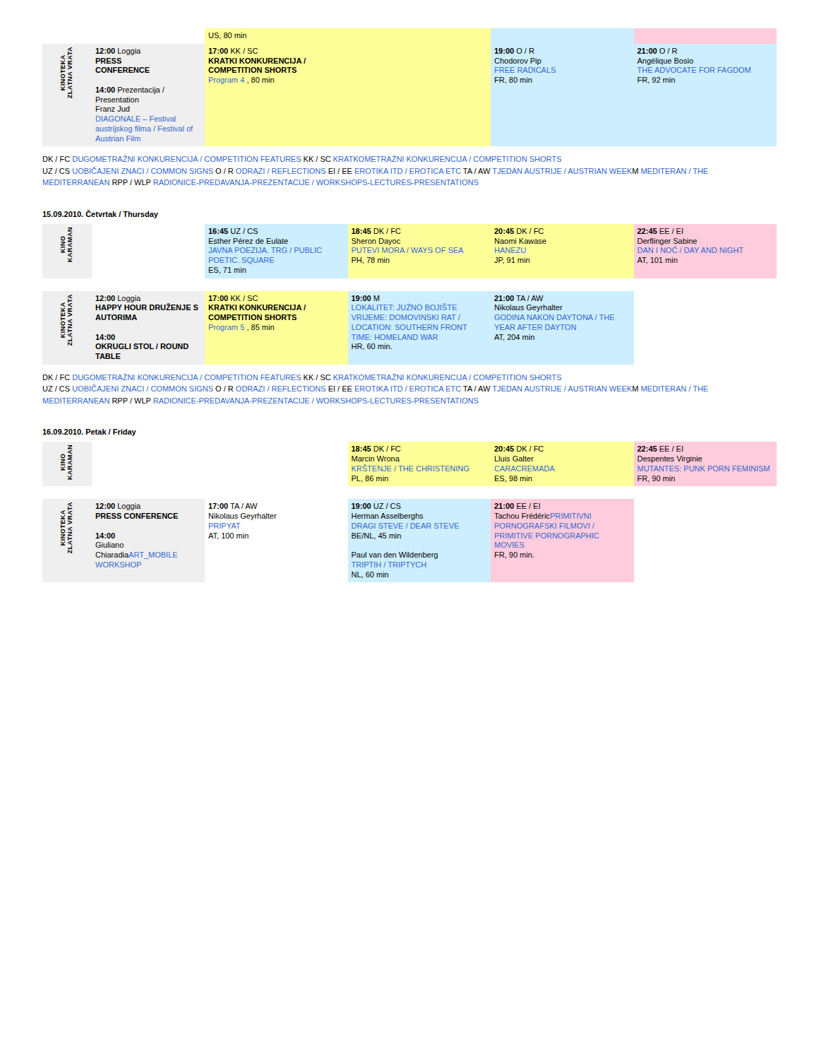| | | US, 80 min | | | |
| KINOTEKA ZLATNA VRATA | 12:00 Loggia PRESS CONFERENCE 14:00 Prezentacija / Presentation Franz Jud DIAGONALE – Festival austrijskog filma / Festival of Austrian Film | 17:00 KK / SC KRATKI KONKURENCIJA / COMPETITION SHORTS Program 4 , 80 min | | 19:00 O / R Chodorov Pip FREE RADICALS FR, 80 min | 21:00 O / R Angélique Bosio THE ADVOCATE FOR FAGDOM FR, 92 min |
DK / FC DUGOMETRAŽNI KONKURENCIJA / COMPETITION FEATURES KK / SC KRATKOMETRAŽNI KONKURENCIJA / COMPETITION SHORTS
UZ / CS UOBIČAJENI ZNACI / COMMON SIGNS O / R ODRAZI / REFLECTIONS EI / EE EROTIKA ITD / EROTICA ETC TA / AW TJEDAN AUSTRIJE / AUSTRIAN WEEK M MEDITERAN / THE MEDITERRANEAN RPP / WLP RADIONICE-PREDAVANJA-PREZENTACIJE / WORKSHOPS-LECTURES-PRESENTATIONS
15.09.2010. Četvrtak / Thursday
| KINO KARAMAN | | 16:45 UZ / CS Esther Pérez de Eulate JAVNA POEZIJA. TRG / PUBLIC POETIC. SQUARE ES, 71 min | 18:45 DK / FC Sheron Dayoc PUTEVI MORA / WAYS OF SEA PH, 78 min | 20:45 DK / FC Naomi Kawase HANEZU JP, 91 min | 22:45 EE / EI Derflinger Sabine DAN I NOĆ / DAY AND NIGHT AT, 101 min |
| KINOTEKA ZLATNA VRATA | 12:00 Loggia HAPPY HOUR DRUŽENJE S AUTORIMA 14:00 OKRUGLI STOL / ROUND TABLE | 17:00 KK / SC KRATKI KONKURENCIJA / COMPETITION SHORTS Program 5 , 85 min | 19:00 M LOKALITET: JUŽNO BOJIŠTE VRIJEME: DOMOVINSKI RAT / LOCATION: SOUTHERN FRONT TIME: HOMELAND WAR HR, 60 min. | 21:00 TA / AW Nikolaus Geyrhalter GODINA NAKON DAYTONA / THE YEAR AFTER DAYTON AT, 204 min | |
DK / FC DUGOMETRAŽNI KONKURENCIJA / COMPETITION FEATURES KK / SC KRATKOMETRAŽNI KONKURENCIJA / COMPETITION SHORTS
UZ / CS UOBIČAJENI ZNACI / COMMON SIGNS O / R ODRAZI / REFLECTIONS EI / EE EROTIKA ITD / EROTICA ETC TA / AW TJEDAN AUSTRIJE / AUSTRIAN WEEK M MEDITERAN / THE MEDITERRANEAN RPP / WLP RADIONICE-PREDAVANJA-PREZENTACIJE / WORKSHOPS-LECTURES-PRESENTATIONS
16.09.2010. Petak / Friday
| KINO KARAMAN | | | 18:45 DK / FC Marcin Wrona KRŠTENJE / THE CHRISTENING PL, 86 min | 20:45 DK / FC Lluis Galter CARACREMADA ES, 98 min | 22:45 EE / EI Despentes Virginie MUTANTES: PUNK PORN FEMINISM FR, 90 min |
| KINOTEKA ZLATNA VRATA | 12:00 Loggia PRESS CONFERENCE 14:00 Giuliano Chiaradia ART_MOBILE WORKSHOP | 17:00 TA / AW Nikolaus Geyrhalter PRIPYAT AT, 100 min | 19:00 UZ / CS Herman Asselberghs DRAGI STEVE / DEAR STEVE BE/NL, 45 min Paul van den Wildenberg TRIPTIH / TRIPTYCH NL, 60 min | 21:00 EE / EI Tachou Frédéric PRIMITIVNI PORNOGRAFSKI FILMOVI / PRIMITIVE PORNOGRAPHIC MOVIES FR, 90 min. | |